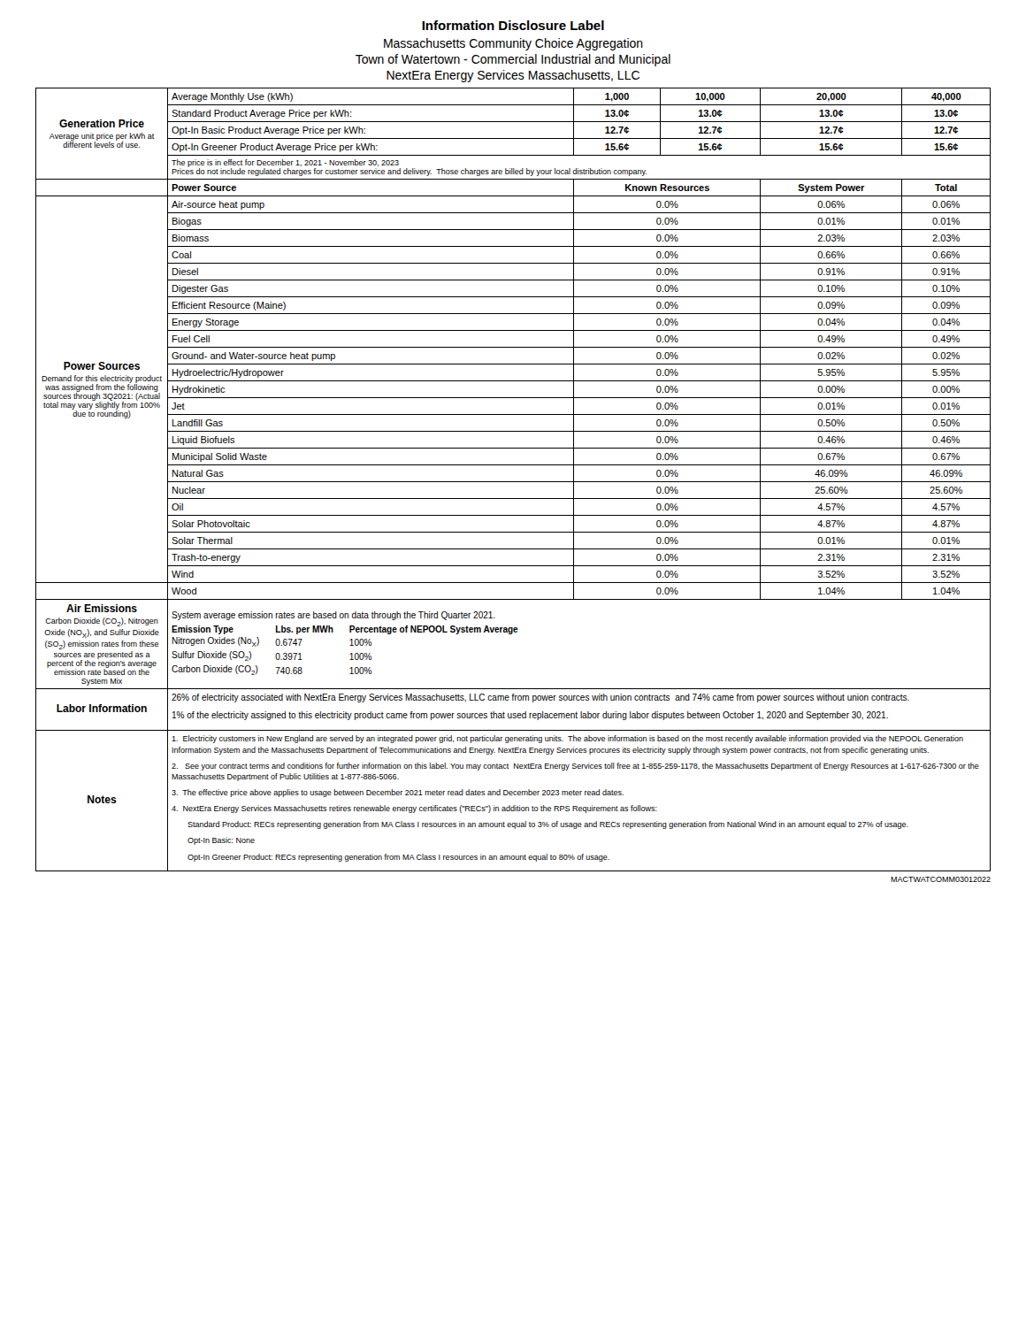Information Disclosure Label
Massachusetts Community Choice Aggregation
Town of Watertown - Commercial Industrial and Municipal
NextEra Energy Services Massachusetts, LLC
| Generation Price Average unit price per kWh at different levels of use. | Average Monthly Use (kWh) | 1,000 | 10,000 | 20,000 | 40,000 |
| Standard Product Average Price per kWh: | 13.0¢ | 13.0¢ | 13.0¢ | 13.0¢ |
| Opt-In Basic Product Average Price per kWh: | 12.7¢ | 12.7¢ | 12.7¢ | 12.7¢ |
| Opt-In Greener Product Average Price per kWh: | 15.6¢ | 15.6¢ | 15.6¢ | 15.6¢ |
| The price is in effect for December 1, 2021 - November 30, 2023 Prices do not include regulated charges for customer service and delivery. Those charges are billed by your local distribution company. |
| | Power Source | Known Resources | System Power | Total |
| Power Sources Demand for this electricity product was assigned from the following sources through 3Q2021: (Actual total may vary slightly from 100% due to rounding) | Air-source heat pump | 0.0% | 0.06% | 0.06% |
| Biogas | 0.0% | 0.01% | 0.01% |
| Biomass | 0.0% | 2.03% | 2.03% |
| Coal | 0.0% | 0.66% | 0.66% |
| Diesel | 0.0% | 0.91% | 0.91% |
| Digester Gas | 0.0% | 0.10% | 0.10% |
| Efficient Resource (Maine) | 0.0% | 0.09% | 0.09% |
| Energy Storage | 0.0% | 0.04% | 0.04% |
| Fuel Cell | 0.0% | 0.49% | 0.49% |
| Ground- and Water-source heat pump | 0.0% | 0.02% | 0.02% |
| Hydroelectric/Hydropower | 0.0% | 5.95% | 5.95% |
| Hydrokinetic | 0.0% | 0.00% | 0.00% |
| Jet | 0.0% | 0.01% | 0.01% |
| Landfill Gas | 0.0% | 0.50% | 0.50% |
| Liquid Biofuels | 0.0% | 0.46% | 0.46% |
| Municipal Solid Waste | 0.0% | 0.67% | 0.67% |
| Natural Gas | 0.0% | 46.09% | 46.09% |
| Nuclear | 0.0% | 25.60% | 25.60% |
| Oil | 0.0% | 4.57% | 4.57% |
| Solar Photovoltaic | 0.0% | 4.87% | 4.87% |
| Solar Thermal | 0.0% | 0.01% | 0.01% |
| Trash-to-energy | 0.0% | 2.31% | 2.31% |
| Wind | 0.0% | 3.52% | 3.52% |
| | Wood | 0.0% | 1.04% | 1.04% |
| Air Emissions Carbon Dioxide (CO 2 ), Nitrogen Oxide (NO X ), and Sulfur Dioxide (SO 2 ) emission rates from these sources are presented as a percent of the region's average emission rate based on the System Mix | System average emission rates are based on data through the Third Quarter 2021. / Emission Type / Lbs. per MWh / Percentage of NEPOOL System Average / / Nitrogen Oxides (No X ) / 0.6747 / 100% / / Sulfur Dioxide (SO 2 ) / 0.3971 / 100% / / Carbon Dioxide (CO 2 ) / 740.68 / 100% / |
| Labor Information | 26% of electricity associated with NextEra Energy Services Massachusetts, LLC came from power sources with union contracts and 74% came from power sources without union contracts. 1% of the electricity assigned to this electricity product came from power sources that used replacement labor during labor disputes between October 1, 2020 and September 30, 2021. |
| Notes | 1. Electricity customers in New England are served by an integrated power grid, not particular generating units. The above information is based on the most recently available information provided via the NEPOOL Generation Information System and the Massachusetts Department of Telecommunications and Energy. NextEra Energy Services procures its electricity supply through system power contracts, not from specific generating units. 2. See your contract terms and conditions for further information on this label. You may contact NextEra Energy Services toll free at 1-855-259-1178, the Massachusetts Department of Energy Resources at 1-617-626-7300 or the Massachusetts Department of Public Utilities at 1-877-886-5066. 3. The effective price above applies to usage between December 2021 meter read dates and December 2023 meter read dates. 4. NextEra Energy Services Massachusetts retires renewable energy certificates ("RECs") in addition to the RPS Requirement as follows: Standard Product: RECs representing generation from MA Class I resources in an amount equal to 3% of usage and RECs representing generation from National Wind in an amount equal to 27% of usage. Opt-In Basic: None Opt-In Greener Product: RECs representing generation from MA Class I resources in an amount equal to 80% of usage. |
MACTWATCOMM03012022